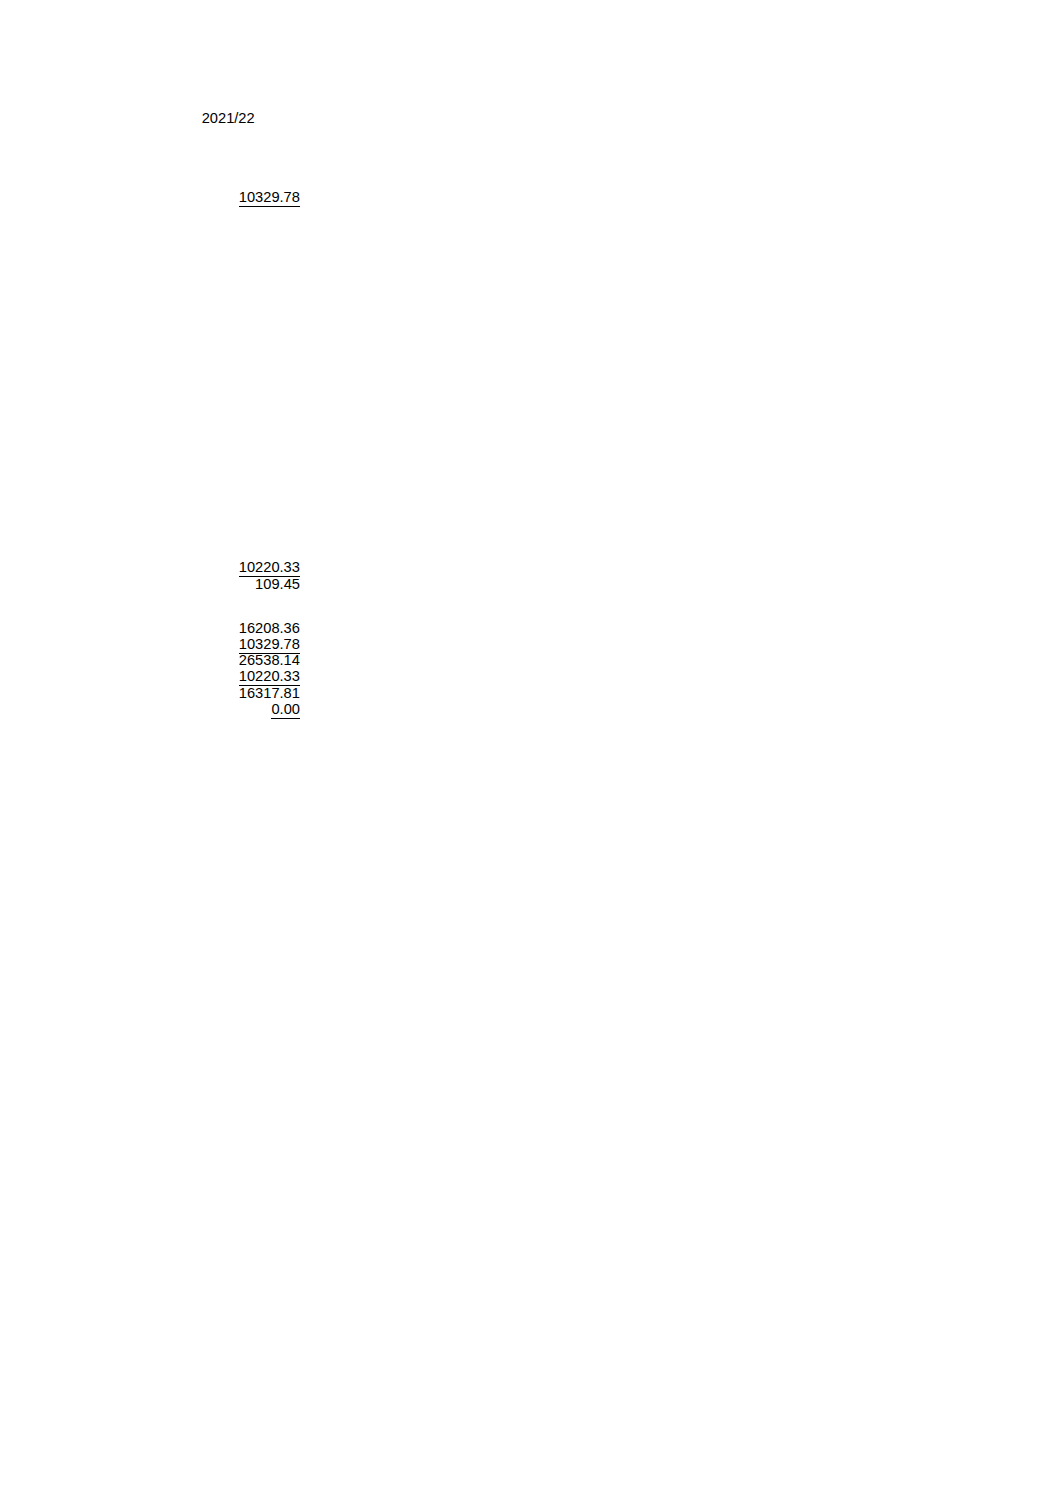2021/22
10329.78
10220.33
109.45
16208.36
10329.78
26538.14
10220.33
16317.81
0.00